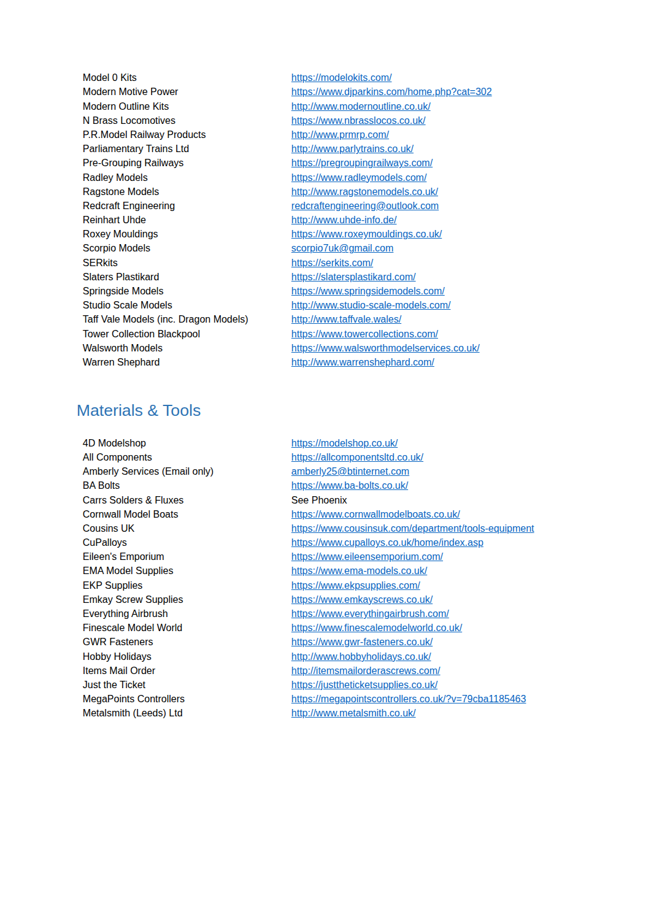| Model 0 Kits | https://modelokits.com/ |
| Modern Motive Power | https://www.djparkins.com/home.php?cat=302 |
| Modern Outline Kits | http://www.modernoutline.co.uk/ |
| N Brass Locomotives | https://www.nbrasslocos.co.uk/ |
| P.R.Model Railway Products | http://www.prmrp.com/ |
| Parliamentary Trains Ltd | http://www.parlytrains.co.uk/ |
| Pre-Grouping Railways | https://pregroupingrailways.com/ |
| Radley Models | https://www.radleymodels.com/ |
| Ragstone Models | http://www.ragstonemodels.co.uk/ |
| Redcraft Engineering | redcraftengineering@outlook.com |
| Reinhart Uhde | http://www.uhde-info.de/ |
| Roxey Mouldings | https://www.roxeymouldings.co.uk/ |
| Scorpio Models | scorpio7uk@gmail.com |
| SERkits | https://serkits.com/ |
| Slaters Plastikard | https://slatersplastikard.com/ |
| Springside Models | https://www.springsidemodels.com/ |
| Studio Scale Models | http://www.studio-scale-models.com/ |
| Taff Vale Models (inc. Dragon Models) | http://www.taffvale.wales/ |
| Tower Collection Blackpool | https://www.towercollections.com/ |
| Walsworth Models | https://www.walsworthmodelservices.co.uk/ |
| Warren Shephard | http://www.warrenshephard.com/ |
Materials & Tools
| 4D Modelshop | https://modelshop.co.uk/ |
| All Components | https://allcomponentsltd.co.uk/ |
| Amberly Services (Email only) | amberly25@btinternet.com |
| BA Bolts | https://www.ba-bolts.co.uk/ |
| Carrs Solders & Fluxes | See Phoenix |
| Cornwall Model Boats | https://www.cornwallmodelboats.co.uk/ |
| Cousins UK | https://www.cousinsuk.com/department/tools-equipment |
| CuPalloys | https://www.cupalloys.co.uk/home/index.asp |
| Eileen's Emporium | https://www.eileensemporium.com/ |
| EMA Model Supplies | https://www.ema-models.co.uk/ |
| EKP Supplies | https://www.ekpsupplies.com/ |
| Emkay Screw Supplies | https://www.emkayscrews.co.uk/ |
| Everything Airbrush | https://www.everythingairbrush.com/ |
| Finescale Model World | https://www.finescalemodelworld.co.uk/ |
| GWR Fasteners | https://www.gwr-fasteners.co.uk/ |
| Hobby Holidays | http://www.hobbyholidays.co.uk/ |
| Items Mail Order | http://itemsmailorderascrews.com/ |
| Just the Ticket | https://justtheticketsupplies.co.uk/ |
| MegaPoints Controllers | https://megapointscontrollers.co.uk/?v=79cba1185463 |
| Metalsmith (Leeds) Ltd | http://www.metalsmith.co.uk/ |